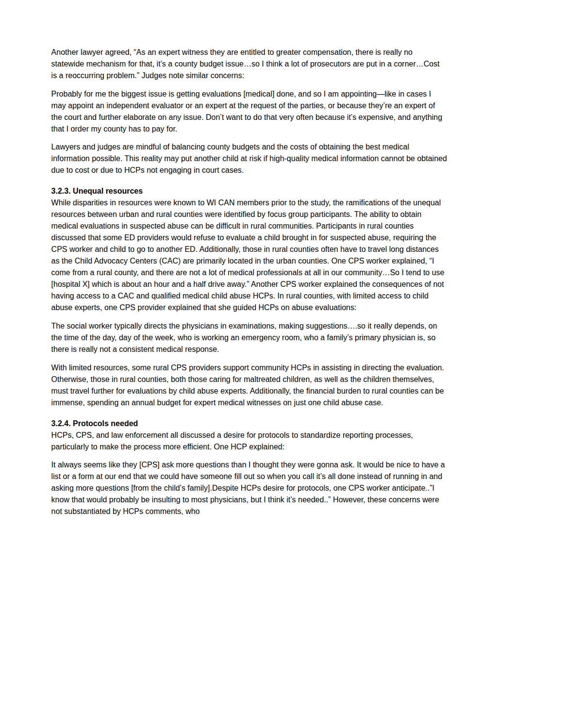Another lawyer agreed, “As an expert witness they are entitled to greater compensation, there is really no statewide mechanism for that, it’s a county budget issue…so I think a lot of prosecutors are put in a corner…Cost is a reoccurring problem.” Judges note similar concerns:
Probably for me the biggest issue is getting evaluations [medical] done, and so I am appointing—like in cases I may appoint an independent evaluator or an expert at the request of the parties, or because they’re an expert of the court and further elaborate on any issue. Don’t want to do that very often because it’s expensive, and anything that I order my county has to pay for.
Lawyers and judges are mindful of balancing county budgets and the costs of obtaining the best medical information possible. This reality may put another child at risk if high-quality medical information cannot be obtained due to cost or due to HCPs not engaging in court cases.
3.2.3. Unequal resources
While disparities in resources were known to WI CAN members prior to the study, the ramifications of the unequal resources between urban and rural counties were identified by focus group participants. The ability to obtain medical evaluations in suspected abuse can be difficult in rural communities. Participants in rural counties discussed that some ED providers would refuse to evaluate a child brought in for suspected abuse, requiring the CPS worker and child to go to another ED. Additionally, those in rural counties often have to travel long distances as the Child Advocacy Centers (CAC) are primarily located in the urban counties. One CPS worker explained, “I come from a rural county, and there are not a lot of medical professionals at all in our community…So I tend to use [hospital X] which is about an hour and a half drive away.” Another CPS worker explained the consequences of not having access to a CAC and qualified medical child abuse HCPs. In rural counties, with limited access to child abuse experts, one CPS provider explained that she guided HCPs on abuse evaluations:
The social worker typically directs the physicians in examinations, making suggestions….so it really depends, on the time of the day, day of the week, who is working an emergency room, who a family’s primary physician is, so there is really not a consistent medical response.
With limited resources, some rural CPS providers support community HCPs in assisting in directing the evaluation. Otherwise, those in rural counties, both those caring for maltreated children, as well as the children themselves, must travel further for evaluations by child abuse experts. Additionally, the financial burden to rural counties can be immense, spending an annual budget for expert medical witnesses on just one child abuse case.
3.2.4. Protocols needed
HCPs, CPS, and law enforcement all discussed a desire for protocols to standardize reporting processes, particularly to make the process more efficient. One HCP explained:
It always seems like they [CPS] ask more questions than I thought they were gonna ask. It would be nice to have a list or a form at our end that we could have someone fill out so when you call it’s all done instead of running in and asking more questions [from the child’s family].Despite HCPs desire for protocols, one CPS worker anticipate..”I know that would probably be insulting to most physicians, but I think it’s needed..” However, these concerns were not substantiated by HCPs comments, who